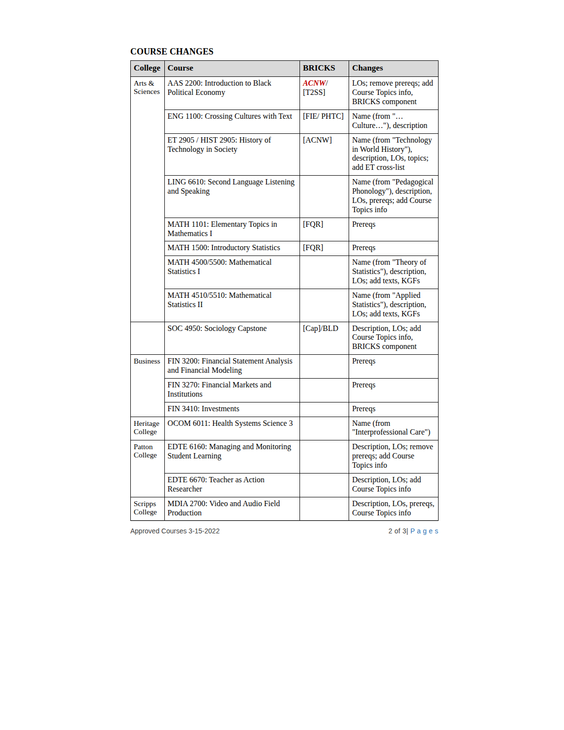COURSE CHANGES
| College | Course | BRICKS | Changes |
| --- | --- | --- | --- |
| Arts & Sciences | AAS 2200: Introduction to Black Political Economy | ACNW / [T2SS] | LOs; remove prereqs; add Course Topics info, BRICKS component |
| ENG 1100: Crossing Cultures with Text | [FIE/ PHTC] | Name (from "… Culture…"), description |
| ET 2905 / HIST 2905: History of Technology in Society | [ACNW] | Name (from "Technology in World History"), description, LOs, topics; add ET cross-list |
| LING 6610: Second Language Listening and Speaking | | Name (from "Pedagogical Phonology"), description, LOs, prereqs; add Course Topics info |
| MATH 1101: Elementary Topics in Mathematics I | [FQR] | Prereqs |
| MATH 1500: Introductory Statistics | [FQR] | Prereqs |
| MATH 4500/5500: Mathematical Statistics I | | Name (from "Theory of Statistics"), description, LOs; add texts, KGFs |
| MATH 4510/5510: Mathematical Statistics II | | Name (from "Applied Statistics"), description, LOs; add texts, KGFs |
| | SOC 4950: Sociology Capstone | [Cap]/BLD | Description, LOs; add Course Topics info, BRICKS component |
| Business | FIN 3200: Financial Statement Analysis and Financial Modeling | | Prereqs |
| FIN 3270: Financial Markets and Institutions | | Prereqs |
| FIN 3410: Investments | | Prereqs |
| Heritage College | OCOM 6011: Health Systems Science 3 | | Name (from "Interprofessional Care") |
| Patton College | EDTE 6160: Managing and Monitoring Student Learning | | Description, LOs; remove prereqs; add Course Topics info |
| EDTE 6670: Teacher as Action Researcher | | Description, LOs; add Course Topics info |
| Scripps College | MDIA 2700: Video and Audio Field Production | | Description, LOs, prereqs, Course Topics info |
Approved Courses 3-15-2022
2 of 3| P a g e s